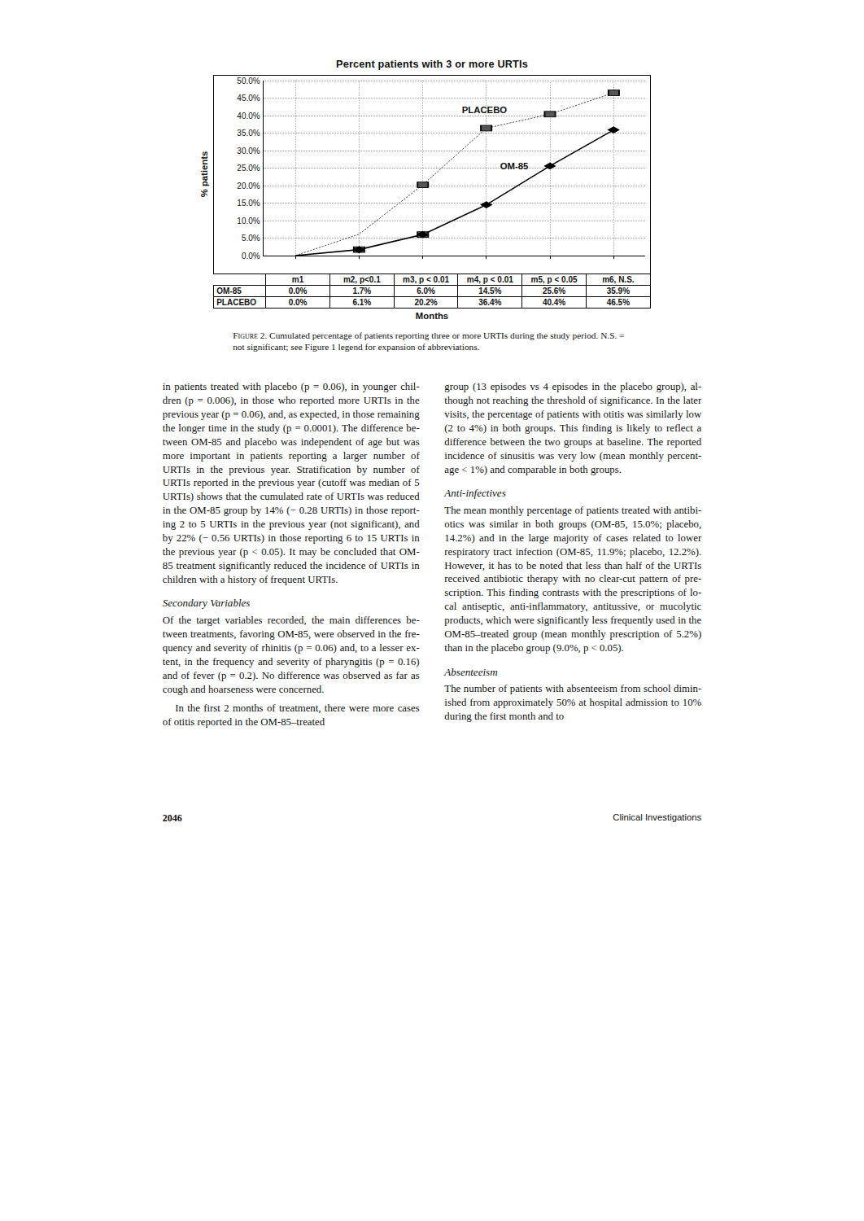Percent patients with 3 or more URTIs
% patients
50.0%
45.0%
40.0%
35.0%
30.0%
25.0%
20.0%
15.0%
10.0%
5.0%
0.0%
PLACEBO
OM-85
| | m1 | m2, p<0.1 | m3, p < 0.01 | m4, p < 0.01 | m5, p < 0.05 | m6, N.S. |
| OM-85 | 0.0% | 1.7% | 6.0% | 14.5% | 25.6% | 35.9% |
| PLACEBO | 0.0% | 6.1% | 20.2% | 36.4% | 40.4% | 46.5% |
Months
Figure 2. Cumulated percentage of patients reporting three or more URTIs during the study period. N.S. = not significant; see Figure 1 legend for expansion of abbreviations.
in patients treated with placebo (p = 0.06), in younger children (p = 0.006), in those who reported more URTIs in the previous year (p = 0.06), and, as expected, in those remaining the longer time in the study (p = 0.0001). The difference between OM-85 and placebo was independent of age but was more important in patients reporting a larger number of URTIs in the previous year. Stratification by number of URTIs reported in the previous year (cutoff was median of 5 URTIs) shows that the cumulated rate of URTIs was reduced in the OM-85 group by 14% (− 0.28 URTIs) in those reporting 2 to 5 URTIs in the previous year (not significant), and by 22% (− 0.56 URTIs) in those reporting 6 to 15 URTIs in the previous year (p < 0.05). It may be concluded that OM-85 treatment significantly reduced the incidence of URTIs in children with a history of frequent URTIs.
Secondary Variables
Of the target variables recorded, the main differences between treatments, favoring OM-85, were observed in the frequency and severity of rhinitis (p = 0.06) and, to a lesser extent, in the frequency and severity of pharyngitis (p = 0.16) and of fever (p = 0.2). No difference was observed as far as cough and hoarseness were concerned.
In the first 2 months of treatment, there were more cases of otitis reported in the OM-85–treated
group (13 episodes vs 4 episodes in the placebo group), although not reaching the threshold of significance. In the later visits, the percentage of patients with otitis was similarly low (2 to 4%) in both groups. This finding is likely to reflect a difference between the two groups at baseline. The reported incidence of sinusitis was very low (mean monthly percentage < 1%) and comparable in both groups.
Anti-infectives
The mean monthly percentage of patients treated with antibiotics was similar in both groups (OM-85, 15.0%; placebo, 14.2%) and in the large majority of cases related to lower respiratory tract infection (OM-85, 11.9%; placebo, 12.2%). However, it has to be noted that less than half of the URTIs received antibiotic therapy with no clear-cut pattern of prescription. This finding contrasts with the prescriptions of local antiseptic, anti-inflammatory, antitussive, or mucolytic products, which were significantly less frequently used in the OM-85–treated group (mean monthly prescription of 5.2%) than in the placebo group (9.0%, p < 0.05).
Absenteeism
The number of patients with absenteeism from school diminished from approximately 50% at hospital admission to 10% during the first month and to
2046
Clinical Investigations